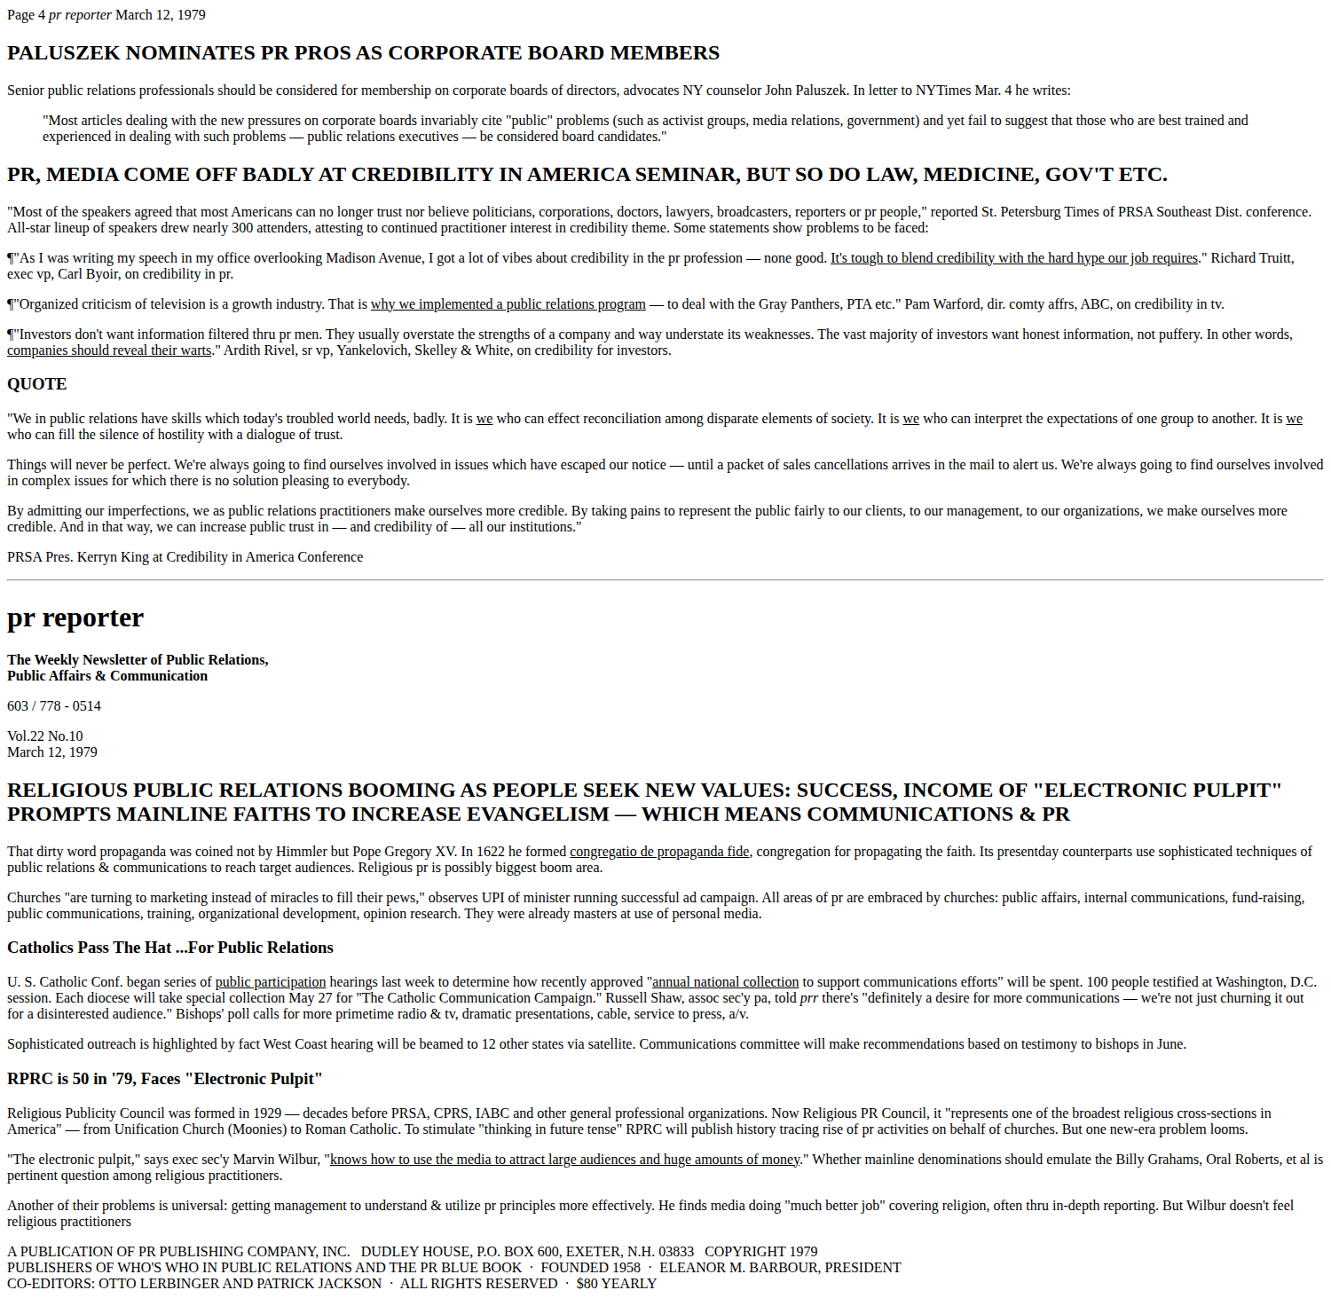Page 4 pr reporter March 12, 1979
PALUSZEK NOMINATES PR PROS AS CORPORATE BOARD MEMBERS
Senior public relations professionals should be considered for membership on corporate boards of directors, advocates NY counselor John Paluszek. In letter to NYTimes Mar. 4 he writes:
"Most articles dealing with the new pressures on corporate boards invariably cite "public" problems (such as activist groups, media relations, government) and yet fail to suggest that those who are best trained and experienced in dealing with such problems — public relations executives — be considered board candidates."
PR, MEDIA COME OFF BADLY AT CREDIBILITY IN AMERICA SEMINAR, BUT SO DO LAW, MEDICINE, GOV'T ETC.
"Most of the speakers agreed that most Americans can no longer trust nor believe politicians, corporations, doctors, lawyers, broadcasters, reporters or pr people," reported St. Petersburg Times of PRSA Southeast Dist. conference. All-star lineup of speakers drew nearly 300 attenders, attesting to continued practitioner interest in credibility theme. Some statements show problems to be faced:
¶"As I was writing my speech in my office overlooking Madison Avenue, I got a lot of vibes about credibility in the pr profession — none good. It's tough to blend credibility with the hard hype our job requires." Richard Truitt, exec vp, Carl Byoir, on credibility in pr.
¶"Organized criticism of television is a growth industry. That is why we implemented a public relations program — to deal with the Gray Panthers, PTA etc." Pam Warford, dir. comty affrs, ABC, on credibility in tv.
¶"Investors don't want information filtered thru pr men. They usually overstate the strengths of a company and way understate its weaknesses. The vast majority of investors want honest information, not puffery. In other words, companies should reveal their warts." Ardith Rivel, sr vp, Yankelovich, Skelley & White, on credibility for investors.
QUOTE
"We in public relations have skills which today's troubled world needs, badly. It is we who can effect reconciliation among disparate elements of society. It is we who can interpret the expectations of one group to another. It is we who can fill the silence of hostility with a dialogue of trust.
Things will never be perfect. We're always going to find ourselves involved in issues which have escaped our notice — until a packet of sales cancellations arrives in the mail to alert us. We're always going to find ourselves involved in complex issues for which there is no solution pleasing to everybody.
By admitting our imperfections, we as public relations practitioners make ourselves more credible. By taking pains to represent the public fairly to our clients, to our management, to our organizations, we make ourselves more credible. And in that way, we can increase public trust in — and credibility of — all our institutions."
PRSA Pres. Kerryn King at Credibility in America Conference
pr reporter
The Weekly Newsletter of Public Relations,
Public Affairs & Communication
603 / 778 - 0514
Vol.22 No.10
March 12, 1979
RELIGIOUS PUBLIC RELATIONS BOOMING AS PEOPLE SEEK NEW VALUES: SUCCESS, INCOME OF "ELECTRONIC PULPIT" PROMPTS MAINLINE FAITHS TO INCREASE EVANGELISM — WHICH MEANS COMMUNICATIONS & PR
That dirty word propaganda was coined not by Himmler but Pope Gregory XV. In 1622 he formed congregatio de propaganda fide, congregation for propagating the faith. Its presentday counterparts use sophisticated techniques of public relations & communications to reach target audiences. Religious pr is possibly biggest boom area.
Churches "are turning to marketing instead of miracles to fill their pews," observes UPI of minister running successful ad campaign. All areas of pr are embraced by churches: public affairs, internal communications, fund-raising, public communications, training, organizational development, opinion research. They were already masters at use of personal media.
Catholics Pass The Hat ...For Public Relations
U. S. Catholic Conf. began series of public participation hearings last week to determine how recently approved "annual national collection to support communications efforts" will be spent. 100 people testified at Washington, D.C. session. Each diocese will take special collection May 27 for "The Catholic Communication Campaign." Russell Shaw, assoc sec'y pa, told prr there's "definitely a desire for more communications — we're not just churning it out for a disinterested audience." Bishops' poll calls for more primetime radio & tv, dramatic presentations, cable, service to press, a/v.
Sophisticated outreach is highlighted by fact West Coast hearing will be beamed to 12 other states via satellite. Communications committee will make recommendations based on testimony to bishops in June.
RPRC is 50 in '79, Faces "Electronic Pulpit"
Religious Publicity Council was formed in 1929 — decades before PRSA, CPRS, IABC and other general professional organizations. Now Religious PR Council, it "represents one of the broadest religious cross-sections in America" — from Unification Church (Moonies) to Roman Catholic. To stimulate "thinking in future tense" RPRC will publish history tracing rise of pr activities on behalf of churches. But one new-era problem looms.
"The electronic pulpit," says exec sec'y Marvin Wilbur, "knows how to use the media to attract large audiences and huge amounts of money." Whether mainline denominations should emulate the Billy Grahams, Oral Roberts, et al is pertinent question among religious practitioners.
Another of their problems is universal: getting management to understand & utilize pr principles more effectively. He finds media doing "much better job" covering religion, often thru in-depth reporting. But Wilbur doesn't feel religious practitioners
A PUBLICATION OF PR PUBLISHING COMPANY, INC. DUDLEY HOUSE, P.O. BOX 600, EXETER, N.H. 03833 COPYRIGHT 1979
PUBLISHERS OF WHO'S WHO IN PUBLIC RELATIONS AND THE PR BLUE BOOK · FOUNDED 1958 · ELEANOR M. BARBOUR, PRESIDENT
CO-EDITORS: OTTO LERBINGER AND PATRICK JACKSON · ALL RIGHTS RESERVED · $80 YEARLY